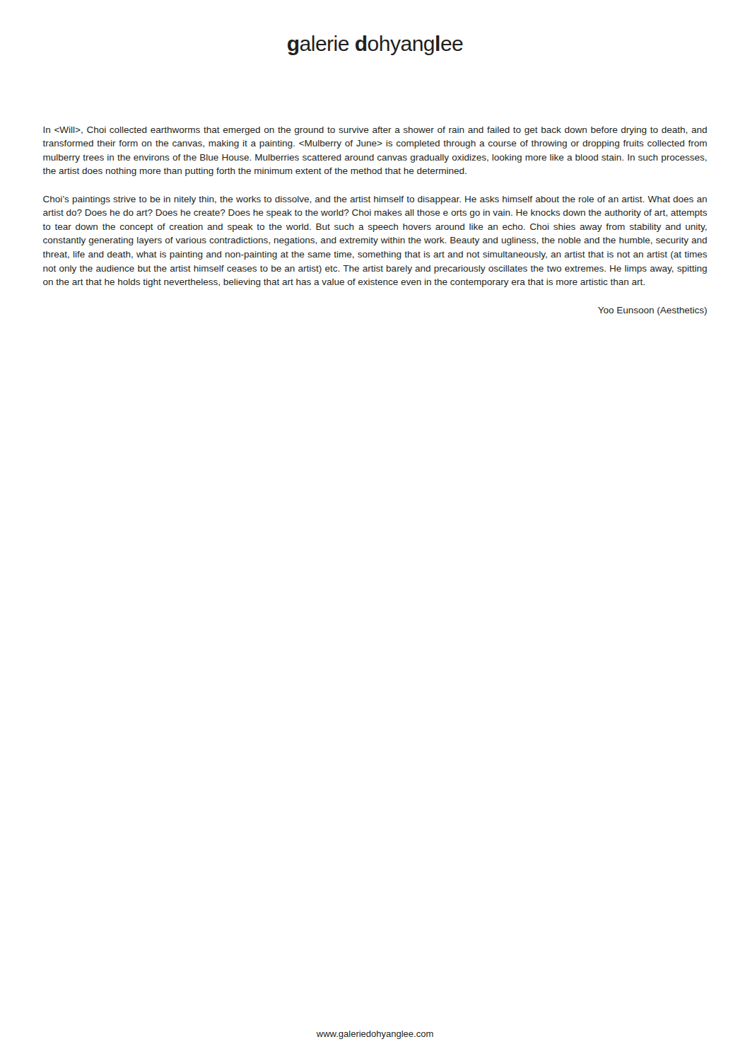galerie dohyanglee
In <Will>, Choi collected earthworms that emerged on the ground to survive after a shower of rain and failed to get back down before drying to death, and transformed their form on the canvas, making it a painting. <Mulberry of June> is completed through a course of throwing or dropping fruits collected from mulberry trees in the environs of the Blue House. Mulberries scattered around canvas gradually oxidizes, looking more like a blood stain. In such processes, the artist does nothing more than putting forth the minimum extent of the method that he determined.
Choi’s paintings strive to be in nitely thin, the works to dissolve, and the artist himself to disappear. He asks himself about the role of an artist. What does an artist do? Does he do art? Does he create? Does he speak to the world? Choi makes all those e orts go in vain. He knocks down the authority of art, attempts to tear down the concept of creation and speak to the world. But such a speech hovers around like an echo. Choi shies away from stability and unity, constantly generating layers of various contradictions, negations, and extremity within the work. Beauty and ugliness, the noble and the humble, security and threat, life and death, what is painting and non-painting at the same time, something that is art and not simultaneously, an artist that is not an artist (at times not only the audience but the artist himself ceases to be an artist) etc. The artist barely and precariously oscillates the two extremes. He limps away, spitting on the art that he holds tight nevertheless, believing that art has a value of existence even in the contemporary era that is more artistic than art.
Yoo Eunsoon (Aesthetics)
www.galeriedohyanglee.com